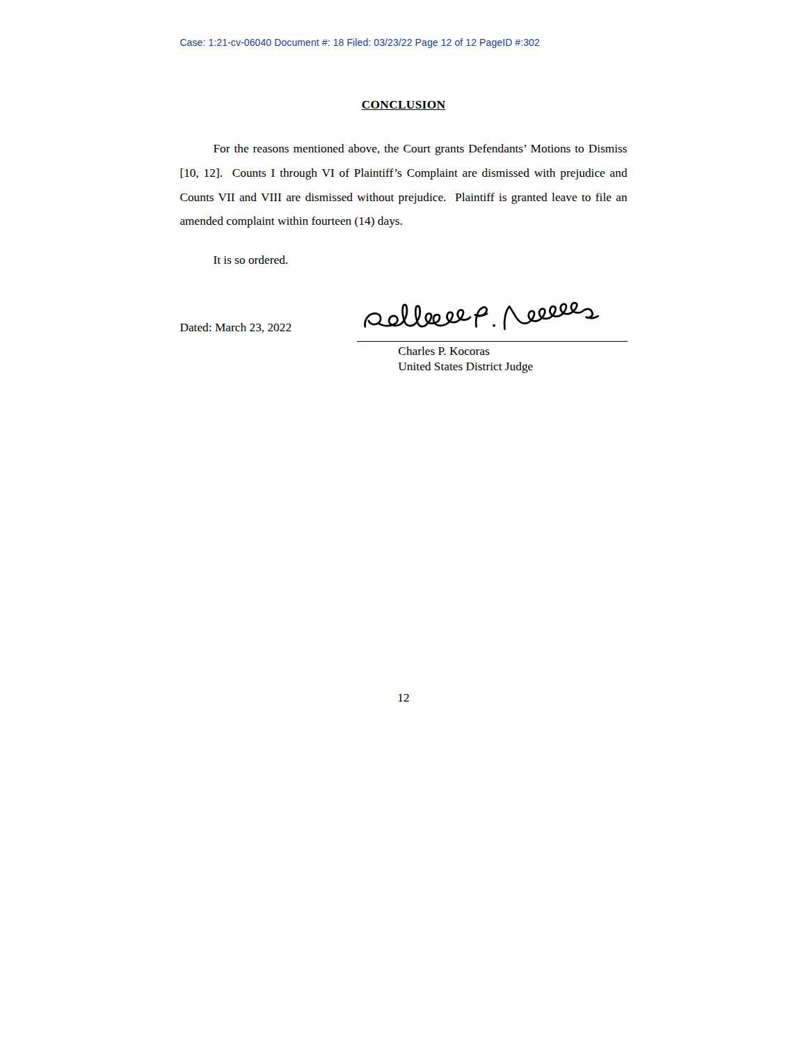Case: 1:21-cv-06040 Document #: 18 Filed: 03/23/22 Page 12 of 12 PageID #:302
CONCLUSION
For the reasons mentioned above, the Court grants Defendants’ Motions to Dismiss [10, 12]. Counts I through VI of Plaintiff’s Complaint are dismissed with prejudice and Counts VII and VIII are dismissed without prejudice. Plaintiff is granted leave to file an amended complaint within fourteen (14) days.
It is so ordered.
Dated: March 23, 2022
Charles P. Kocoras
United States District Judge
12